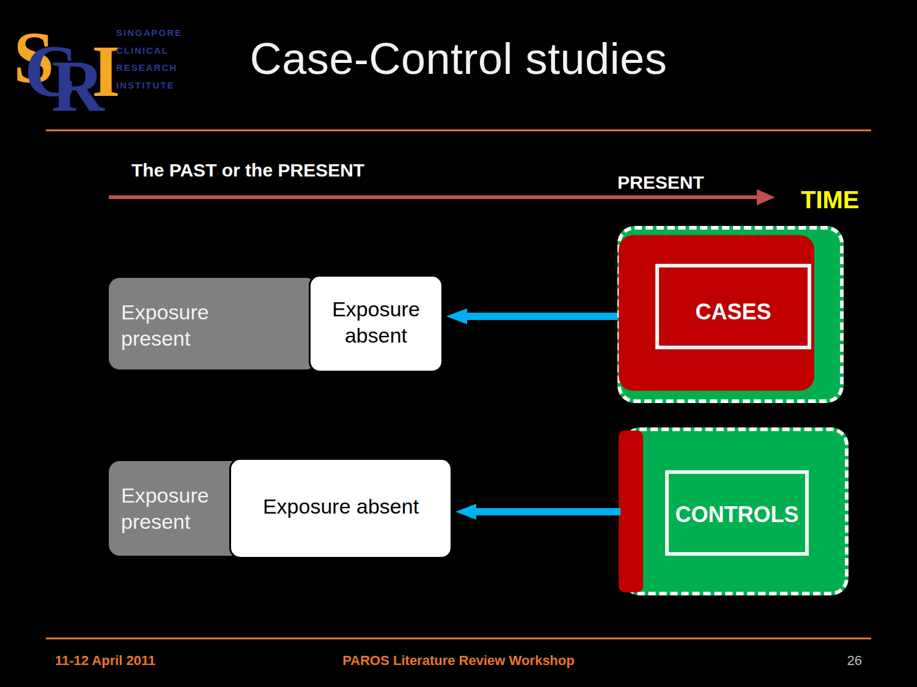S C R I
SINGAPORE CLINICAL RESEARCH INSTITUTE
Case-Control studies
The PAST or the PRESENT
PRESENT
TIME
CASES
CONTROLS
Exposure
present
Exposure
absent
Exposure
present
Exposure absent
11-12 April 2011
PAROS Literature Review Workshop
26